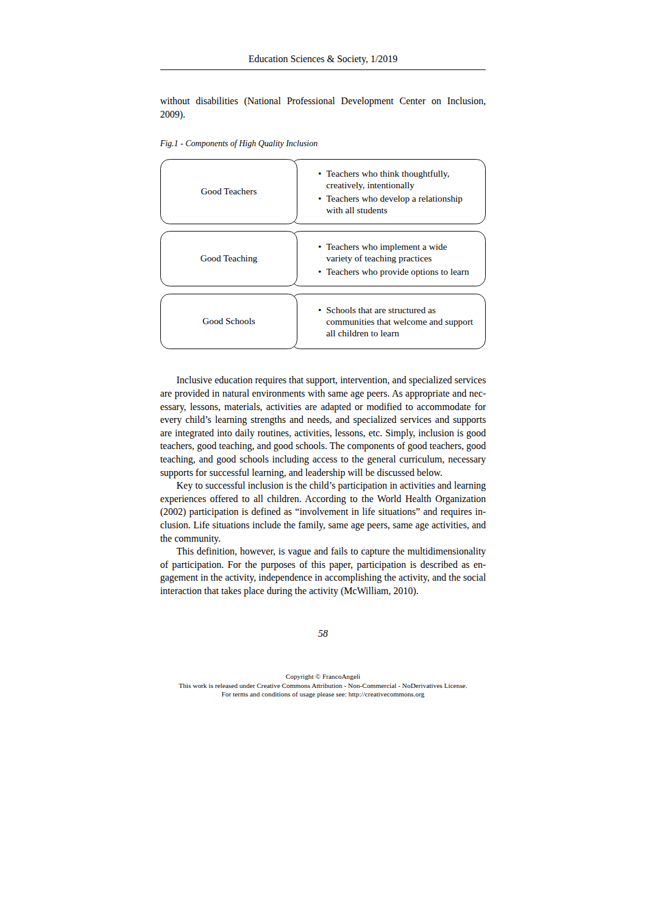Education Sciences & Society, 1/2019
without disabilities (National Professional Development Center on Inclusion, 2009).
Fig.1 - Components of High Quality Inclusion
Good Teachers
Teachers who think thoughtfully, creatively, intentionally
Teachers who develop a relationship with all students
Good Teaching
Teachers who implement a wide variety of teaching practices
Teachers who provide options to learn
Good Schools
Schools that are structured as communities that welcome and support all children to learn
Inclusive education requires that support, intervention, and specialized services are provided in natural environments with same age peers. As appropriate and necessary, lessons, materials, activities are adapted or modified to accommodate for every child’s learning strengths and needs, and specialized services and supports are integrated into daily routines, activities, lessons, etc. Simply, inclusion is good teachers, good teaching, and good schools. The components of good teachers, good teaching, and good schools including access to the general curriculum, necessary supports for successful learning, and leadership will be discussed below.
Key to successful inclusion is the child’s participation in activities and learning experiences offered to all children. According to the World Health Organization (2002) participation is defined as “involvement in life situations” and requires inclusion. Life situations include the family, same age peers, same age activities, and the community.
This definition, however, is vague and fails to capture the multidimensionality of participation. For the purposes of this paper, participation is described as engagement in the activity, independence in accomplishing the activity, and the social interaction that takes place during the activity (McWilliam, 2010).
58
Copyright © FrancoAngeli
This work is released under Creative Commons Attribution - Non-Commercial - NoDerivatives License.
For terms and conditions of usage please see: http://creativecommons.org